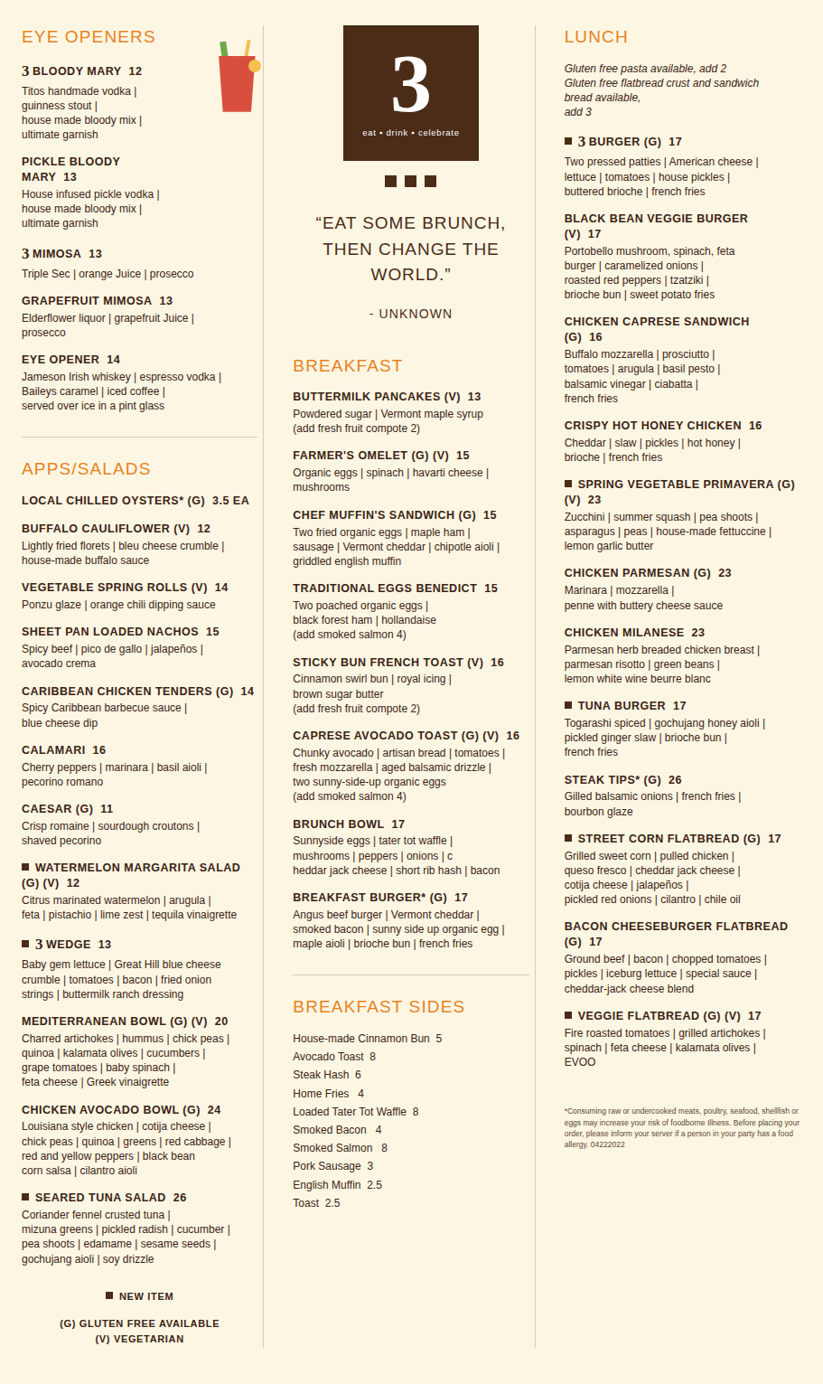EYE OPENERS
3 BLOODY MARY 12
Titos handmade vodka |
guinness stout |
house made bloody mix |
ultimate garnish
PICKLE BLOODY
MARY 13
House infused pickle vodka |
house made bloody mix |
ultimate garnish
3 MIMOSA 13
Triple Sec | orange Juice | prosecco
GRAPEFRUIT MIMOSA 13
Elderflower liquor | grapefruit Juice |
prosecco
EYE OPENER 14
Jameson Irish whiskey | espresso vodka |
Baileys caramel | iced coffee |
served over ice in a pint glass
APPS/SALADS
LOCAL CHILLED OYSTERS* (G) 3.5 EA
BUFFALO CAULIFLOWER (V) 12
Lightly fried florets | bleu cheese crumble |
house-made buffalo sauce
VEGETABLE SPRING ROLLS (V) 14
Ponzu glaze | orange chili dipping sauce
SHEET PAN LOADED NACHOS 15
Spicy beef | pico de gallo | jalapeños |
avocado crema
CARIBBEAN CHICKEN TENDERS (G) 14
Spicy Caribbean barbecue sauce |
blue cheese dip
CALAMARI 16
Cherry peppers | marinara | basil aioli |
pecorino romano
CAESAR (G) 11
Crisp romaine | sourdough croutons |
shaved pecorino
WATERMELON MARGARITA SALAD
(G) (V) 12
Citrus marinated watermelon | arugula |
feta | pistachio | lime zest | tequila vinaigrette
3 WEDGE 13
Baby gem lettuce | Great Hill blue cheese
crumble | tomatoes | bacon | fried onion
strings | buttermilk ranch dressing
MEDITERRANEAN BOWL (G) (V) 20
Charred artichokes | hummus | chick peas |
quinoa | kalamata olives | cucumbers |
grape tomatoes | baby spinach |
feta cheese | Greek vinaigrette
CHICKEN AVOCADO BOWL (G) 24
Louisiana style chicken | cotija cheese |
chick peas | quinoa | greens | red cabbage |
red and yellow peppers | black bean
corn salsa | cilantro aioli
SEARED TUNA SALAD 26
Coriander fennel crusted tuna |
mizuna greens | pickled radish | cucumber |
pea shoots | edamame | sesame seeds |
gochujang aioli | soy drizzle
NEW ITEM
(G) GLUTEN FREE AVAILABLE
(V) VEGETARIAN
3
eat ▪ drink ▪ celebrate
“Eat some brunch, then change the world.” - UNKNOWN
BREAKFAST
BUTTERMILK PANCAKES (V) 13
Powdered sugar | Vermont maple syrup
(add fresh fruit compote 2)
FARMER'S OMELET (G) (V) 15
Organic eggs | spinach | havarti cheese |
mushrooms
CHEF MUFFIN'S SANDWICH (G) 15
Two fried organic eggs | maple ham |
sausage | Vermont cheddar | chipotle aioli |
griddled english muffin
TRADITIONAL EGGS BENEDICT 15
Two poached organic eggs |
black forest ham | hollandaise
(add smoked salmon 4)
STICKY BUN FRENCH TOAST (V) 16
Cinnamon swirl bun | royal icing |
brown sugar butter
(add fresh fruit compote 2)
CAPRESE AVOCADO TOAST (G) (V) 16
Chunky avocado | artisan bread | tomatoes |
fresh mozzarella | aged balsamic drizzle |
two sunny-side-up organic eggs
(add smoked salmon 4)
BRUNCH BOWL 17
Sunnyside eggs | tater tot waffle |
mushrooms | peppers | onions | c
heddar jack cheese | short rib hash | bacon
BREAKFAST BURGER* (G) 17
Angus beef burger | Vermont cheddar |
smoked bacon | sunny side up organic egg |
maple aioli | brioche bun | french fries
BREAKFAST SIDES
House-made Cinnamon Bun 5
Avocado Toast 8
Steak Hash 6
Home Fries 4
Loaded Tater Tot Waffle 8
Smoked Bacon 4
Smoked Salmon 8
Pork Sausage 3
English Muffin 2.5
Toast 2.5
LUNCH
Gluten free pasta available, add 2
Gluten free flatbread crust and sandwich
bread available,
add 3
3 BURGER (G) 17
Two pressed patties | American cheese |
lettuce | tomatoes | house pickles |
buttered brioche | french fries
BLACK BEAN VEGGIE BURGER
(V) 17
Portobello mushroom, spinach, feta
burger | caramelized onions |
roasted red peppers | tzatziki |
brioche bun | sweet potato fries
CHICKEN CAPRESE SANDWICH
(G) 16
Buffalo mozzarella | prosciutto |
tomatoes | arugula | basil pesto |
balsamic vinegar | ciabatta |
french fries
CRISPY HOT HONEY CHICKEN 16
Cheddar | slaw | pickles | hot honey |
brioche | french fries
SPRING VEGETABLE PRIMAVERA (G)
(V) 23
Zucchini | summer squash | pea shoots |
asparagus | peas | house-made fettuccine |
lemon garlic butter
CHICKEN PARMESAN (G) 23
Marinara | mozzarella |
penne with buttery cheese sauce
CHICKEN MILANESE 23
Parmesan herb breaded chicken breast |
parmesan risotto | green beans |
lemon white wine beurre blanc
TUNA BURGER 17
Togarashi spiced | gochujang honey aioli |
pickled ginger slaw | brioche bun |
french fries
STEAK TIPS* (G) 26
Gilled balsamic onions | french fries |
bourbon glaze
STREET CORN FLATBREAD (G) 17
Grilled sweet corn | pulled chicken |
queso fresco | cheddar jack cheese |
cotija cheese | jalapeños |
pickled red onions | cilantro | chile oil
BACON CHEESEBURGER FLATBREAD
(G) 17
Ground beef | bacon | chopped tomatoes |
pickles | iceburg lettuce | special sauce |
cheddar-jack cheese blend
VEGGIE FLATBREAD (G) (V) 17
Fire roasted tomatoes | grilled artichokes |
spinach | feta cheese | kalamata olives |
EVOO
*Consuming raw or undercooked meats, poultry, seafood, shellfish or eggs may increase your risk of foodborne Illness. Before placing your order, please inform your server if a person in your party has a food allergy. 04222022